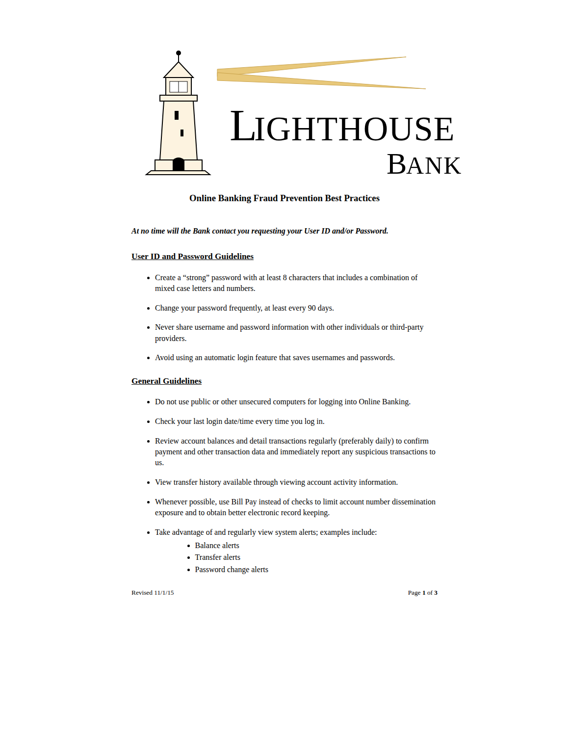L IGHTHOUSE B ANK
Online Banking Fraud Prevention Best Practices
At no time will the Bank contact you requesting your User ID and/or Password.
User ID and Password Guidelines
Create a “strong” password with at least 8 characters that includes a combination of mixed case letters and numbers.
Change your password frequently, at least every 90 days.
Never share username and password information with other individuals or third-party providers.
Avoid using an automatic login feature that saves usernames and passwords.
General Guidelines
Do not use public or other unsecured computers for logging into Online Banking.
Check your last login date/time every time you log in.
Review account balances and detail transactions regularly (preferably daily) to confirm payment and other transaction data and immediately report any suspicious transactions to us.
View transfer history available through viewing account activity information.
Whenever possible, use Bill Pay instead of checks to limit account number dissemination exposure and to obtain better electronic record keeping.
Take advantage of and regularly view system alerts; examples include:
Balance alerts
Transfer alerts
Password change alerts
Revised 11/1/15
Page 1 of 3